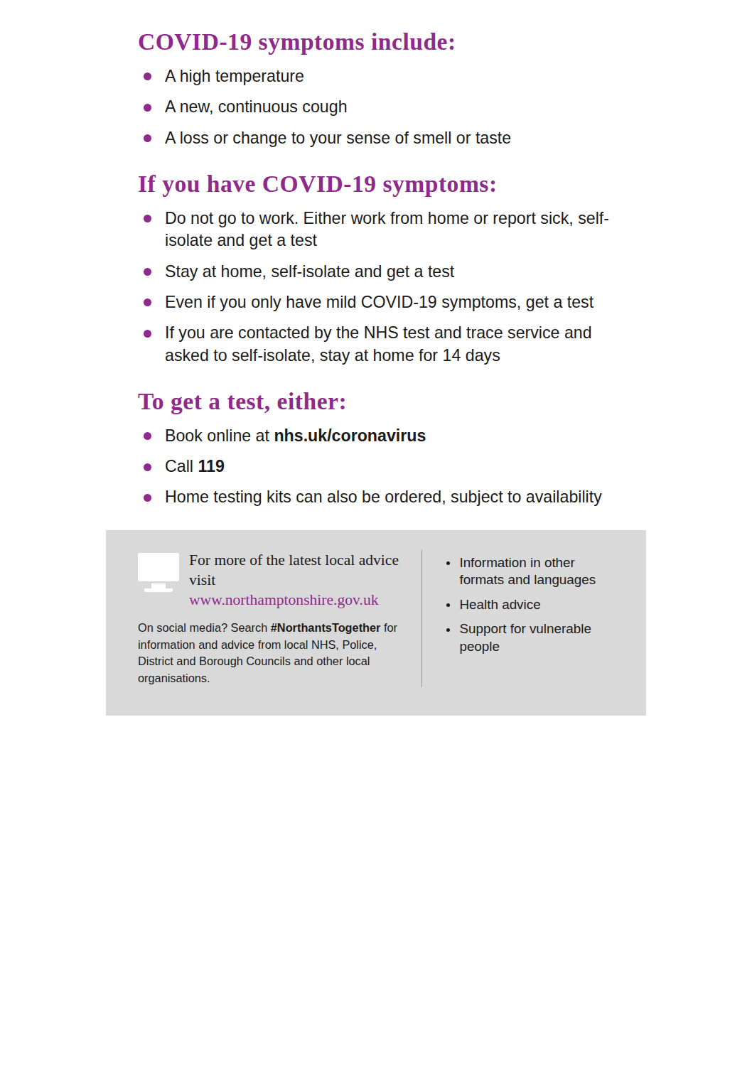COVID-19 symptoms include:
A high temperature
A new, continuous cough
A loss or change to your sense of smell or taste
If you have COVID-19 symptoms:
Do not go to work. Either work from home or report sick, self-isolate and get a test
Stay at home, self-isolate and get a test
Even if you only have mild COVID-19 symptoms, get a test
If you are contacted by the NHS test and trace service and asked to self-isolate, stay at home for 14 days
To get a test, either:
Book online at nhs.uk/coronavirus
Call 119
Home testing kits can also be ordered, subject to availability
For more of the latest local advice
visit www.northamptonshire.gov.uk
On social media? Search #NorthantsTogether for information and advice from local NHS, Police, District and Borough Councils and other local organisations.
Information in other formats and languages
Health advice
Support for vulnerable people